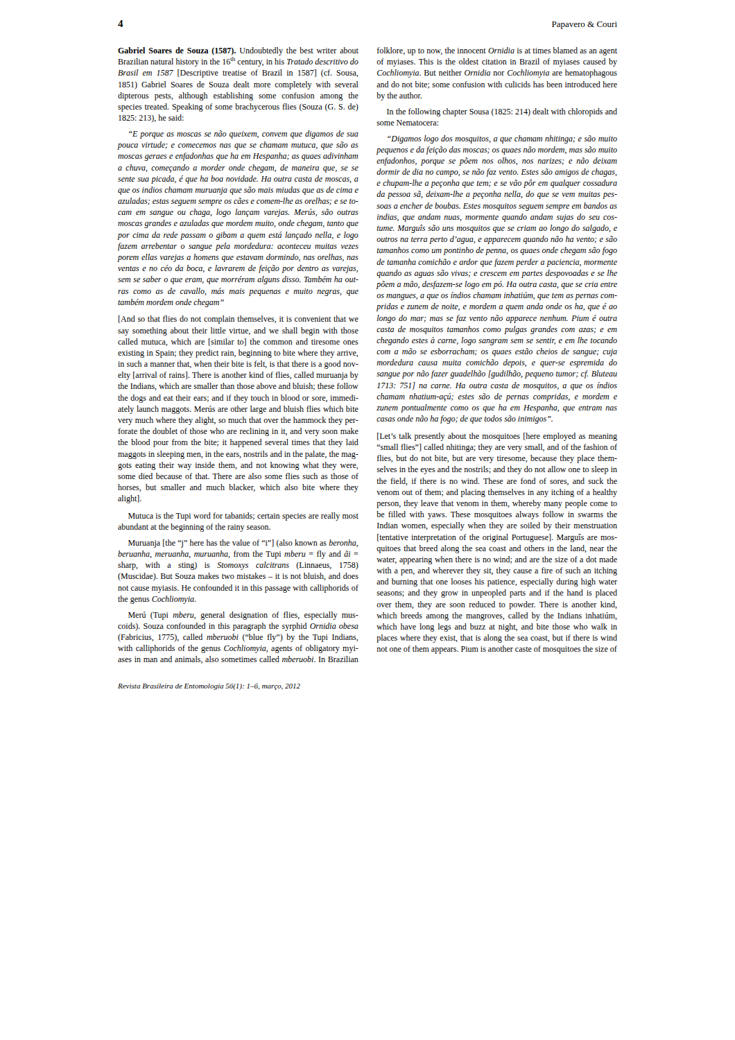4 Papavero & Couri
Gabriel Soares de Souza (1587). Undoubtedly the best writer about Brazilian natural history in the 16th century, in his Tratado descritivo do Brasil em 1587 [Descriptive treatise of Brazil in 1587] (cf. Sousa, 1851) Gabriel Soares de Souza dealt more completely with several dipterous pests, although establishing some confusion among the species treated. Speaking of some brachycerous flies (Souza (G. S. de) 1825: 213), he said:
“E porque as moscas se não queixem, convem que digamos de sua pouca virtude; e comecemos nas que se chamam mutuca, que são as moscas geraes e enfadonhas que ha em Hespanha; as quaes adivinham a chuva, começando a morder onde chegam, de maneira que, se se sente sua picada, é que ha boa novidade. Ha outra casta de moscas, a que os indios chamam muruanja que são mais miudas que as de cima e azuladas; estas seguem sempre os cães e comem-lhe as orelhas; e se tocam em sangue ou chaga, logo lançam varejas. Merús, são outras moscas grandes e azuladas que mordem muito, onde chegam, tanto que por cima da rede passam o gibam a quem está lançado nella, e logo fazem arrebentar o sangue pela mordedura: aconteceu muitas vezes porem ellas varejas a homens que estavam dormindo, nas orelhas, nas ventas e no céo da boca, e lavrarem de feição por dentro as varejas, sem se saber o que eram, que morréram alguns disso. Também ha outras como as de cavallo, más mais pequenas e muito negras, que também mordem onde chegam”
[And so that flies do not complain themselves, it is convenient that we say something about their little virtue, and we shall begin with those called mutuca, which are [similar to] the common and tiresome ones existing in Spain; they predict rain, beginning to bite where they arrive, in such a manner that, when their bite is felt, is that there is a good novelty [arrival of rains]. There is another kind of flies, called muruanja by the Indians, which are smaller than those above and bluish; these follow the dogs and eat their ears; and if they touch in blood or sore, immediately launch maggots. Merús are other large and bluish flies which bite very much where they alight, so much that over the hammock they perforate the doublet of those who are reclining in it, and very soon make the blood pour from the bite; it happened several times that they laid maggots in sleeping men, in the ears, nostrils and in the palate, the maggots eating their way inside them, and not knowing what they were, some died because of that. There are also some flies such as those of horses, but smaller and much blacker, which also bite where they alight].
Mutuca is the Tupi word for tabanids; certain species are really most abundant at the beginning of the rainy season.
Muruanja [the “j” here has the value of “i”] (also known as beronha, beruanha, meruanha, muruanha, from the Tupi mberu = fly and ãi = sharp, with a sting) is Stomoxys calcitrans (Linnaeus, 1758) (Muscidae). But Souza makes two mistakes – it is not bluish, and does not cause myiasis. He confounded it in this passage with calliphorids of the genus Cochliomyia.
Merú (Tupi mberu, general designation of flies, especially muscoids). Souza confounded in this paragraph the syrphid Ornidia obesa (Fabricius, 1775), called mberuobi (“blue fly”) by the Tupi Indians, with calliphorids of the genus Cochliomyia, agents of obligatory myiases in man and animals, also sometimes called mberuobi. In Brazilian folklore, up to now, the innocent Ornidia is at times blamed as an agent of myiases. This is the oldest citation in Brazil of myiases caused by Cochliomyia. But neither Ornidia nor Cochliomyia are hematophagous and do not bite; some confusion with culicids has been introduced here by the author.
In the following chapter Sousa (1825: 214) dealt with chloropids and some Nematocera:
“Digamos logo dos mosquitos, a que chamam nhitinga; e são muito pequenos e da feição das moscas; os quaes não mordem, mas são muito enfadonhos, porque se põem nos olhos, nos narizes; e não deixam dormir de dia no campo, se não faz vento. Estes são amigos de chagas, e chupam-lhe a peçonha que tem; e se vão pôr em qualquer cossadura da pessoa sã, deixam-lhe a peçonha nella, do que se vem muitas pessoas a encher de boubas. Estes mosquitos seguem sempre em bandos as indias, que andam nuas, mormente quando andam sujas do seu costume. Marguîs são uns mosquitos que se criam ao longo do salgado, e outros na terra perto d’agua, e apparecem quando não ha vento; e são tamanhos como um pontinho de penna, os quaes onde chegam são fogo de tamanha comichão e ardor que fazem perder a paciencia, mormente quando as aguas são vivas; e crescem em partes despovoadas e se lhe põem a mão, desfazem-se logo em pó. Ha outra casta, que se cria entre os mangues, a que os índios chamam inhatiúm, que tem as pernas compridas e zunem de noite, e mordem a quem anda onde os ha, que é ao longo do mar; mas se faz vento não apparece nenhum. Pium é outra casta de mosquitos tamanhos como pulgas grandes com azas; e em chegando estes à carne, logo sangram sem se sentir, e em lhe tocando com a mão se esborracham; os quaes estão cheios de sangue; cuja mordedura causa muita comichão depois, e quer-se espremida do sangue por não fazer guadelhão [gudilhão, pequeno tumor; cf. Bluteau 1713: 751] na carne. Ha outra casta de mosquitos, a que os índios chamam nhatium-açú; estes são de pernas compridas, e mordem e zunem pontualmente como os que ha em Hespanha, que entram nas casas onde não ha fogo; de que todos são inimigos”.
[Let’s talk presently about the mosquitoes [here employed as meaning “small flies”] called nhitinga; they are very small, and of the fashion of flies, but do not bite, but are very tiresome, because they place themselves in the eyes and the nostrils; and they do not allow one to sleep in the field, if there is no wind. These are fond of sores, and suck the venom out of them; and placing themselves in any itching of a healthy person, they leave that venom in them, whereby many people come to be filled with yaws. These mosquitoes always follow in swarms the Indian women, especially when they are soiled by their menstruation [tentative interpretation of the original Portuguese]. Marguîs are mosquitoes that breed along the sea coast and others in the land, near the water, appearing when there is no wind; and are the size of a dot made with a pen, and wherever they sit, they cause a fire of such an itching and burning that one looses his patience, especially during high water seasons; and they grow in unpeopled parts and if the hand is placed over them, they are soon reduced to powder. There is another kind, which breeds among the mangroves, called by the Indians inhatiúm, which have long legs and buzz at night, and bite those who walk in places where they exist, that is along the sea coast, but if there is wind not one of them appears. Pium is another caste of mosquitoes the size of
Revista Brasileira de Entomologia 56(1): 1–6, março, 2012